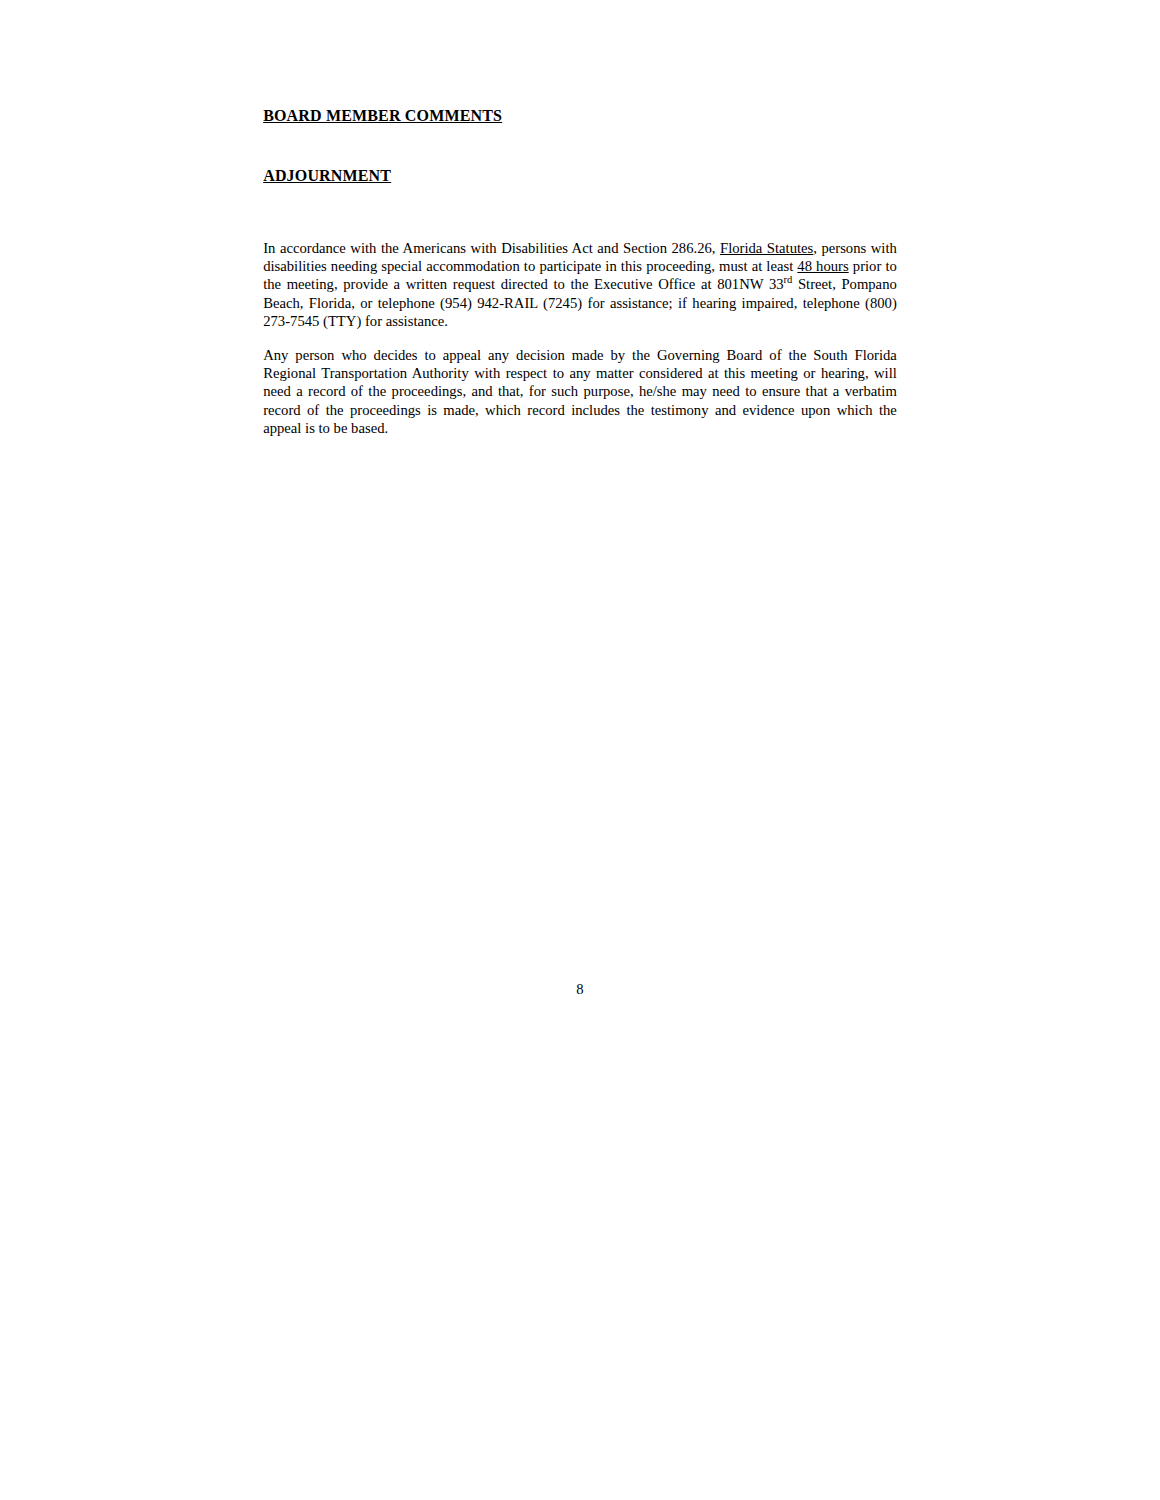BOARD MEMBER COMMENTS
ADJOURNMENT
In accordance with the Americans with Disabilities Act and Section 286.26, Florida Statutes, persons with disabilities needing special accommodation to participate in this proceeding, must at least 48 hours prior to the meeting, provide a written request directed to the Executive Office at 801NW 33rd Street, Pompano Beach, Florida, or telephone (954) 942-RAIL (7245) for assistance; if hearing impaired, telephone (800) 273-7545 (TTY) for assistance.
Any person who decides to appeal any decision made by the Governing Board of the South Florida Regional Transportation Authority with respect to any matter considered at this meeting or hearing, will need a record of the proceedings, and that, for such purpose, he/she may need to ensure that a verbatim record of the proceedings is made, which record includes the testimony and evidence upon which the appeal is to be based.
8